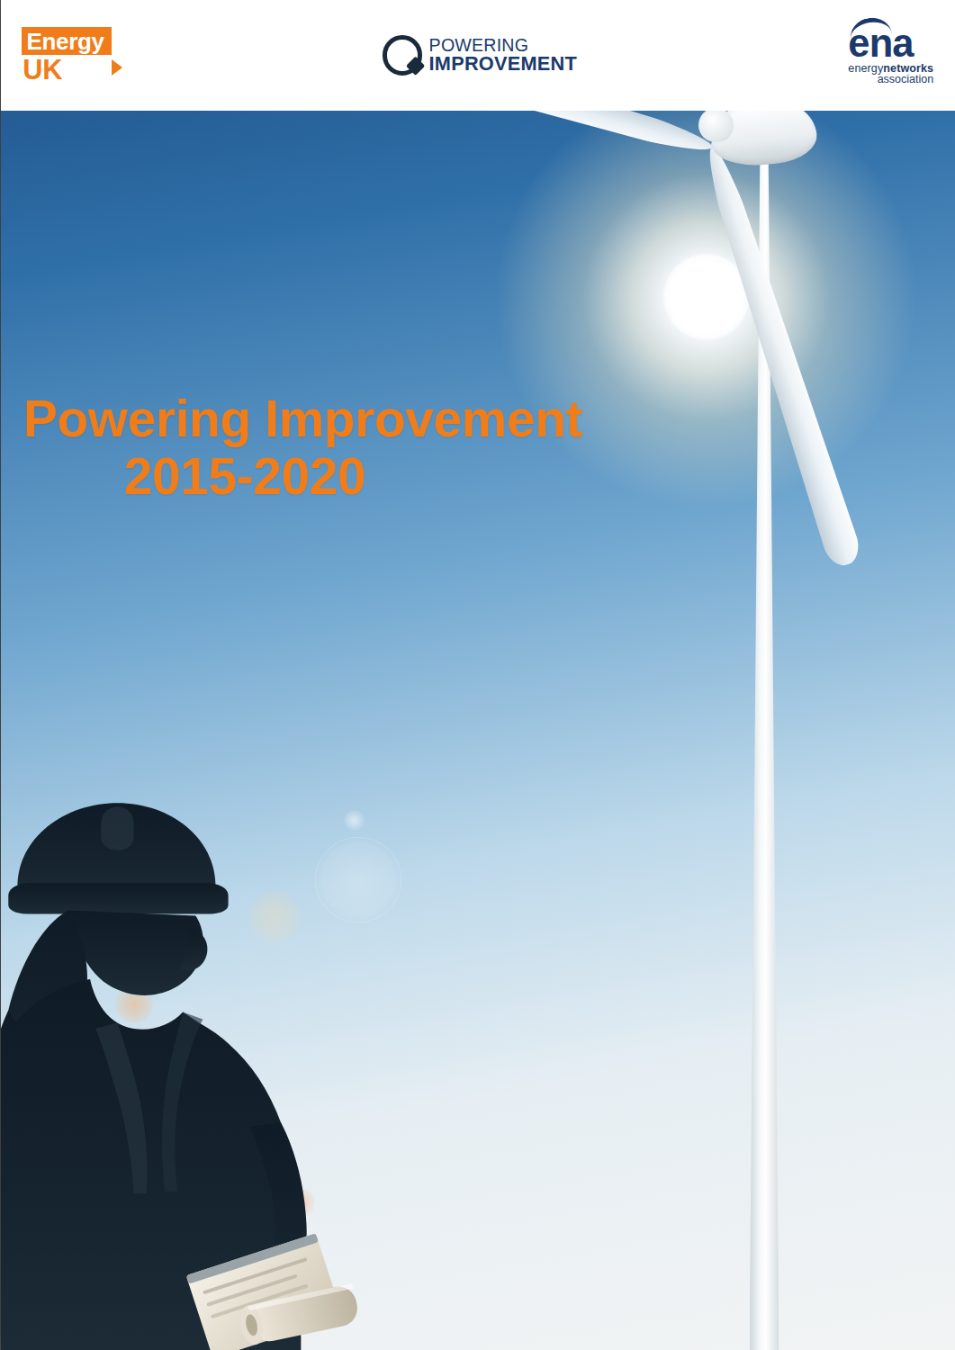Powering Improvement
2015-2020
Energy UK
POWERING IMPROVEMENT
ena energynetworks association